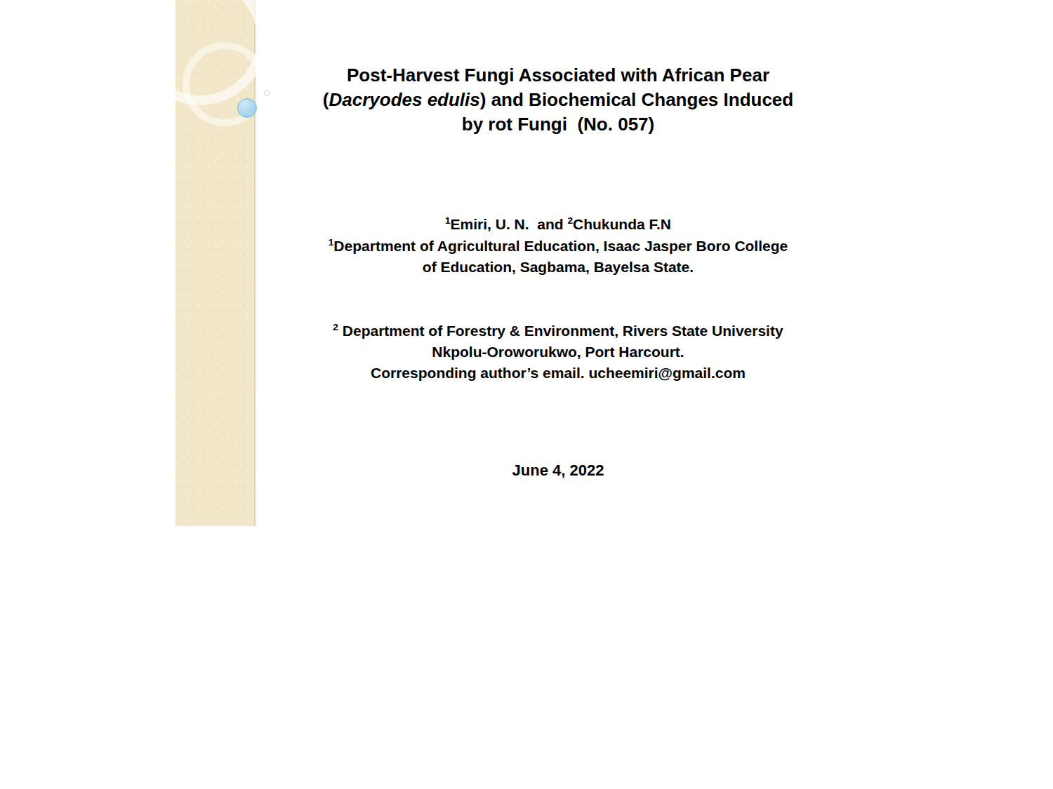Post-Harvest Fungi Associated with African Pear
(Dacryodes edulis) and Biochemical Changes Induced
by rot Fungi (No. 057)
1Emiri, U. N. and 2Chukunda F.N
1Department of Agricultural Education, Isaac Jasper Boro College
of Education, Sagbama, Bayelsa State.
2 Department of Forestry & Environment, Rivers State University
Nkpolu-Oroworukwo, Port Harcourt.
Corresponding author’s email. ucheemiri@gmail.com
June 4, 2022